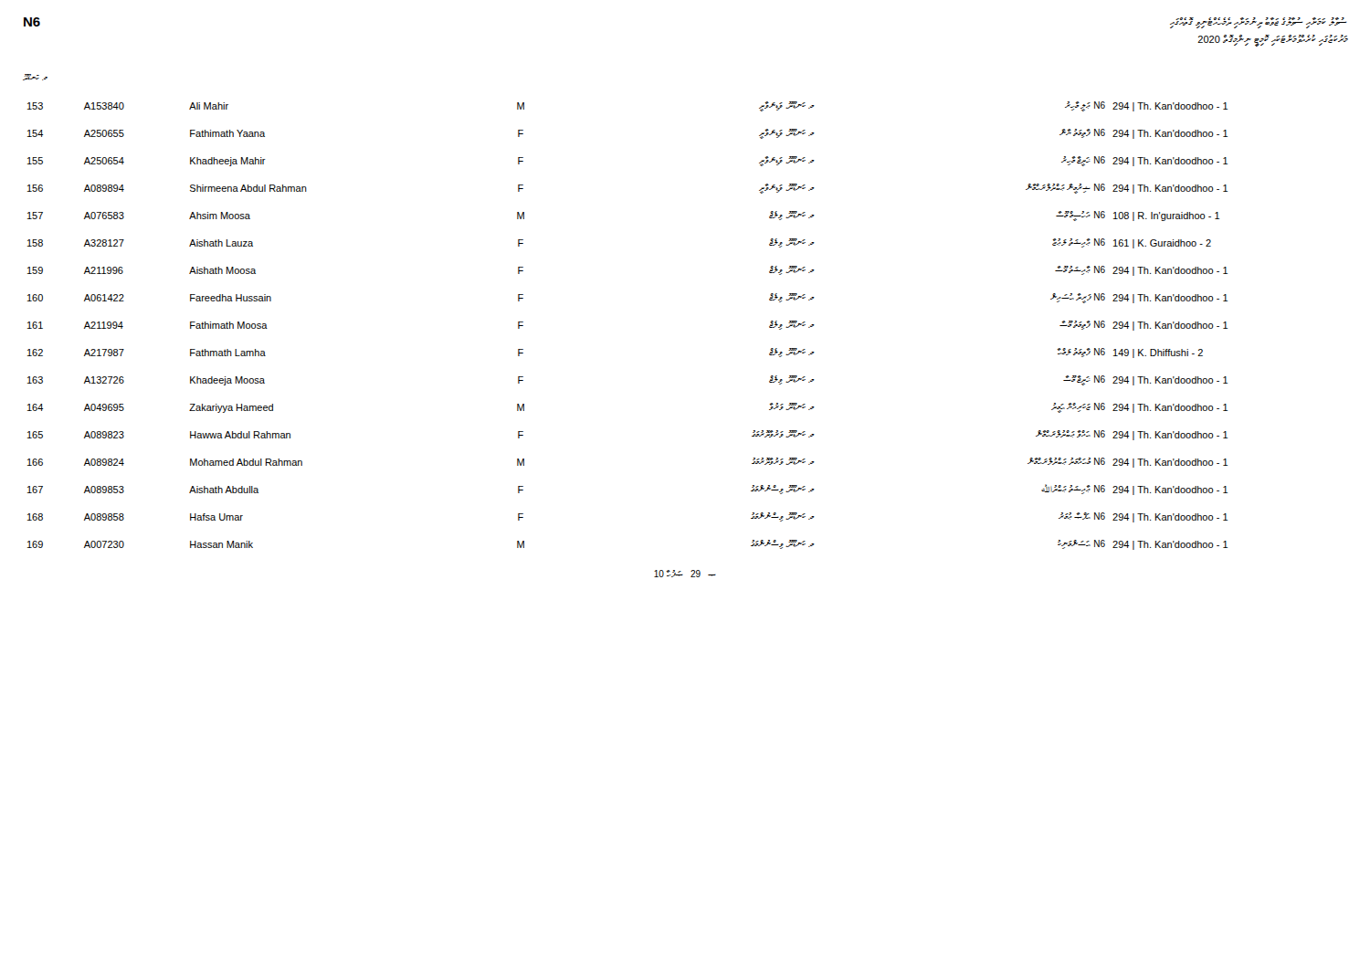N6
ސުވާލު ކަމަށާއި ސުވާލުގެ ޖަވާބު ދިނުމަށާއި ދެމެހެއްޓެނިވި ގޮތެއްގައި
މަރުކަޒުގައި ކުރެއްވުމަށްޓަކައި ކޮމިޓީ ނިންމިގޮތް 2020
މ. ކަނޑޫދޫ
| 153 | A153840 | Ali Mahir | M | މ. ކަނޑޫދޫ، ވަޑިނަވާދީ | N6 ޢަލީ މާހިރު | 294 / Th. Kan'doodhoo - 1 |
| 154 | A250655 | Fathimath Yaana | F | މ. ކަނޑޫދޫ، ވަޑިނަވާދީ | N6 ފާތިމަތު ޔާނާ | 294 / Th. Kan'doodhoo - 1 |
| 155 | A250654 | Khadheeja Mahir | F | މ. ކަނޑޫދޫ، ވަޑިނަވާދީ | N6 ޚަދީޖާ މާހިރު | 294 / Th. Kan'doodhoo - 1 |
| 156 | A089894 | Shirmeena Abdul Rahman | F | މ. ކަނޑޫދޫ، ވަޑިނަވާދީ | N6 ޝިރުމީނާ ޢަބްދުލްރަޙްމާން | 294 / Th. Kan'doodhoo - 1 |
| 157 | A076583 | Ahsim Moosa | M | މ. ކަނޑޫދޫ، ވިލެޖް | N6 އަހުސީމް މޫސާ | 108 / R. In'guraidhoo - 1 |
| 158 | A328127 | Aishath Lauza | F | މ. ކަނޑޫދޫ، ވިލެޖް | N6 ޢާއިޝަތު ލަޢުޒާ | 161 / K. Guraidhoo - 2 |
| 159 | A211996 | Aishath Moosa | F | މ. ކަނޑޫދޫ، ވިލެޖް | N6 ޢާއިޝަތު މޫސާ | 294 / Th. Kan'doodhoo - 1 |
| 160 | A061422 | Fareedha Hussain | F | މ. ކަނޑޫދޫ، ވިލެޖް | N6 ފަރީދާ ޙުސައިން | 294 / Th. Kan'doodhoo - 1 |
| 161 | A211994 | Fathimath Moosa | F | މ. ކަނޑޫދޫ، ވިލެޖް | N6 ފާތިމަތު މޫސާ | 294 / Th. Kan'doodhoo - 1 |
| 162 | A217987 | Fathmath Lamha | F | މ. ކަނޑޫދޫ، ވިލެޖް | N6 ފާތިމަތު ލަމްޙާ | 149 / K. Dhiffushi - 2 |
| 163 | A132726 | Khadeeja Moosa | F | މ. ކަނޑޫދޫ، ވިލެޖް | N6 ޚަދީޖާ މޫސާ | 294 / Th. Kan'doodhoo - 1 |
| 164 | A049695 | Zakariyya Hameed | M | މ. ކަނޑޫދޫ، ވަރުވާ | N6 ޒަކަރިއްޔާ ޙަމީދު | 294 / Th. Kan'doodhoo - 1 |
| 165 | A089823 | Hawwa Abdul Rahman | F | މ. ކަނޑޫދޫ، ވަރުވާދޮރުމަގު | N6 ޙައްވާ ޢަބްދުލްރަޙްމާން | 294 / Th. Kan'doodhoo - 1 |
| 166 | A089824 | Mohamed Abdul Rahman | M | މ. ކަނޑޫދޫ، ވަރުވާދޮރުމަގު | N6 މުޙައްމަދު ޢަބްދުލްރަޙްމާން | 294 / Th. Kan'doodhoo - 1 |
| 167 | A089853 | Aishath Abdulla | F | މ. ކަނޑޫދޫ، ވިސްނުންމަގު | N6 ޢާއިޝަތު ޢަބްދުﷲ | 294 / Th. Kan'doodhoo - 1 |
| 168 | A089858 | Hafsa Umar | F | މ. ކަނޑޫދޫ، ވިސްނުންމަގު | N6 ޙަފްޞާ ޢުމަރު | 294 / Th. Kan'doodhoo - 1 |
| 169 | A007230 | Hassan Manik | M | މ. ކަނޑޫދޫ، ވިސްނުންމަގު | N6 ޙަސަންމަނިކު | 294 / Th. Kan'doodhoo - 1 |
10 ޞ 29 ޞަފުހާ